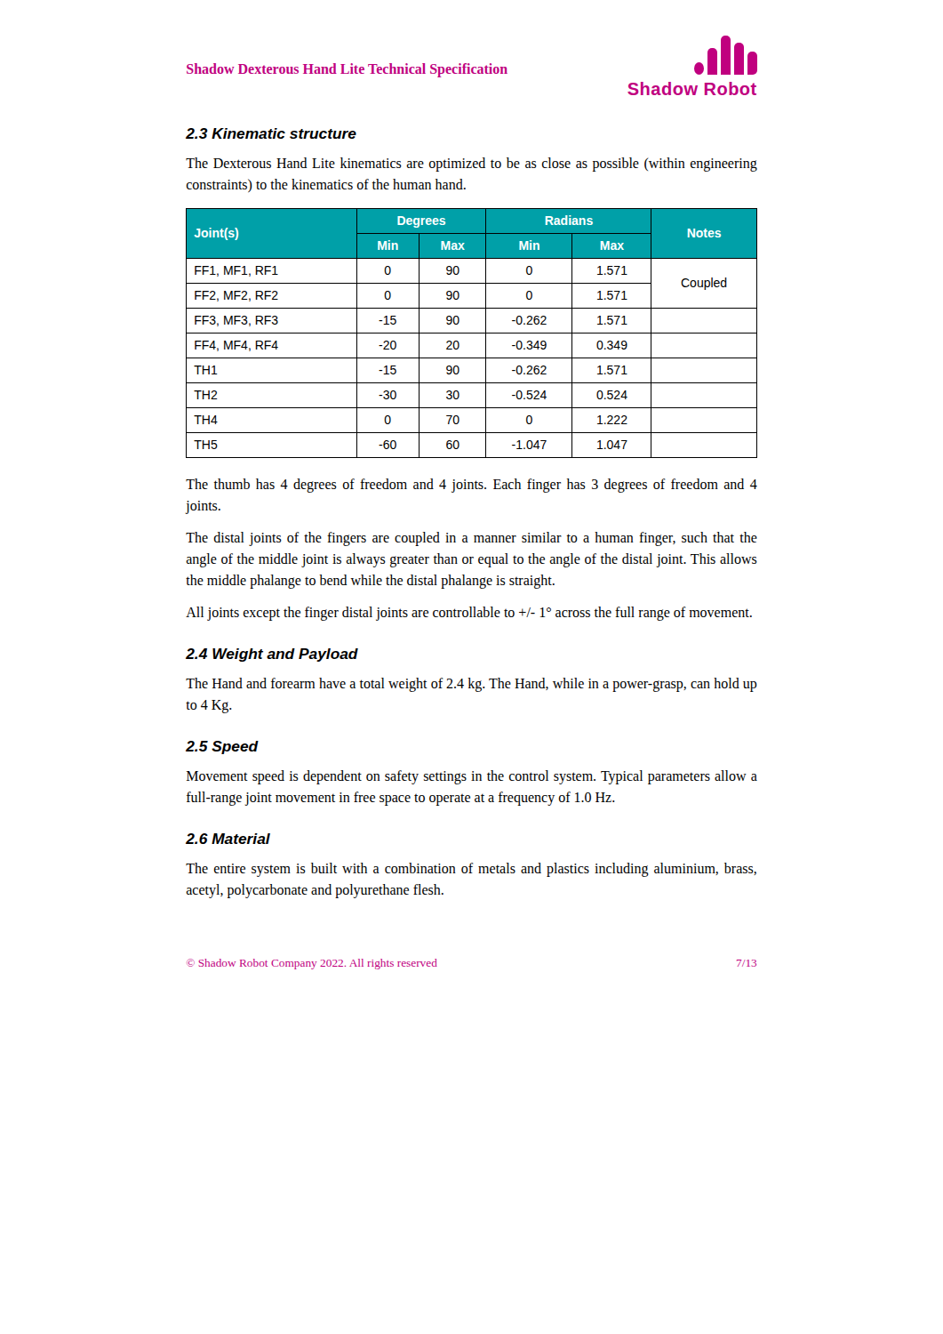Shadow Dexterous Hand Lite Technical Specification
Shadow Robot
2.3 Kinematic structure
The Dexterous Hand Lite kinematics are optimized to be as close as possible (within engineering constraints) to the kinematics of the human hand.
| Joint(s) | Degrees | Radians | Notes |
| --- | --- | --- | --- |
| Min | Max | Min | Max |
| FF1, MF1, RF1 | 0 | 90 | 0 | 1.571 | Coupled |
| FF2, MF2, RF2 | 0 | 90 | 0 | 1.571 |
| FF3, MF3, RF3 | -15 | 90 | -0.262 | 1.571 | |
| FF4, MF4, RF4 | -20 | 20 | -0.349 | 0.349 | |
| TH1 | -15 | 90 | -0.262 | 1.571 | |
| TH2 | -30 | 30 | -0.524 | 0.524 | |
| TH4 | 0 | 70 | 0 | 1.222 | |
| TH5 | -60 | 60 | -1.047 | 1.047 | |
The thumb has 4 degrees of freedom and 4 joints. Each finger has 3 degrees of freedom and 4 joints.
The distal joints of the fingers are coupled in a manner similar to a human finger, such that the angle of the middle joint is always greater than or equal to the angle of the distal joint. This allows the middle phalange to bend while the distal phalange is straight.
All joints except the finger distal joints are controllable to +/- 1° across the full range of movement.
2.4 Weight and Payload
The Hand and forearm have a total weight of 2.4 kg. The Hand, while in a power-grasp, can hold up to 4 Kg.
2.5 Speed
Movement speed is dependent on safety settings in the control system. Typical parameters allow a full-range joint movement in free space to operate at a frequency of 1.0 Hz.
2.6 Material
The entire system is built with a combination of metals and plastics including aluminium, brass, acetyl, polycarbonate and polyurethane flesh.
© Shadow Robot Company 2022. All rights reserved 7/13